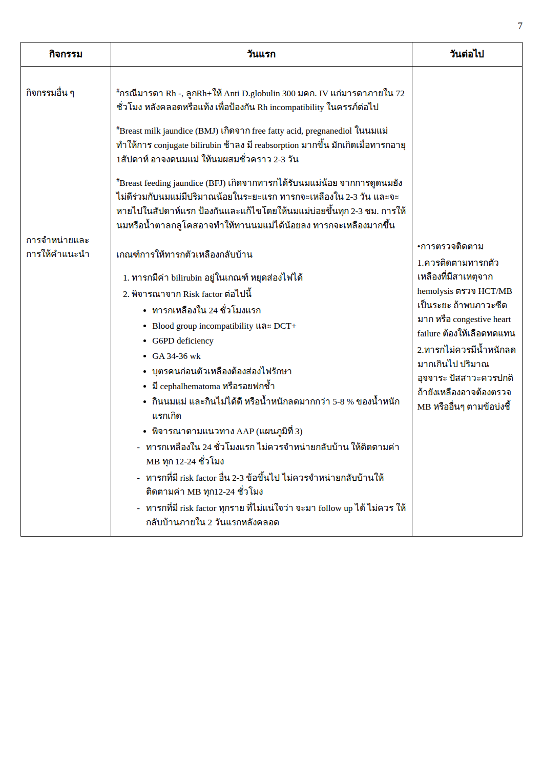7
| กิจกรรม | วันแรก | วันต่อไป |
| --- | --- | --- |
| กิจกรรมอื่น ๆ การจำหน่ายและ การให้คำแนะนำ | # กรณีมารดา Rh -, ลูกRh+ให้ Anti D.globulin 300 มคก. IV แก่มารดาภายใน 72 ชั่วโมง หลังคลอดหรือแท้ง เพื่อป้องกัน Rh incompatibility ในครรภ์ต่อไป # Breast milk jaundice (BMJ) เกิดจาก free fatty acid, pregnanediol ในนมแม่ ทำให้การ conjugate bilirubin ช้าลง มี reabsorption มากขึ้น มักเกิดเมื่อทารกอายุ 1สัปดาห์ อาจงดนมแม่ ให้นมผสมชั่วคราว 2-3 วัน # Breast feeding jaundice (BFJ) เกิดจากทารกได้รับนมแม่น้อย จากการดูดนมยังไม่ดีร่วมกับนมแม่มีปริมาณน้อยในระยะแรก ทารกจะเหลืองใน 2-3 วัน และจะหายไปในสัปดาห์แรก ป้องกันและแก้ไขโดยให้นมแม่บ่อยขึ้นทุก 2-3 ชม. การให้นมหรือน้ำตาลกลูโคสอาจทำให้ทานนมแม่ได้น้อยลง ทารกจะเหลืองมากขึ้น เกณฑ์การให้ทารกตัวเหลืองกลับบ้าน ทารกมีค่า bilirubin อยู่ในเกณฑ์ หยุดส่องไฟได้ พิจารณาจาก Risk factor ต่อไปนี้ ทารกเหลืองใน 24 ชั่วโมงแรก Blood group incompatibility และ DCT+ G6PD deficiency GA 34-36 wk บุตรคนก่อนตัวเหลืองต้องส่องไฟรักษา มี cephalhematoma หรือรอยฟกช้ำ กินนมแม่ และกินไม่ได้ดี หรือน้ำหนักลดมากกว่า 5-8 % ของน้ำหนักแรกเกิด พิจารณาตามแนวทาง AAP (แผนภูมิที่ 3) ทารกเหลืองใน 24 ชั่วโมงแรก ไม่ควรจำหน่ายกลับบ้าน ให้ติดตามค่า MB ทุก 12-24 ชั่วโมง ทารกที่มี risk factor อื่น 2-3 ข้อขึ้นไป ไม่ควรจำหน่ายกลับบ้านให้ติดตามค่า MB ทุก12-24 ชั่วโมง ทารกที่มี risk factor ทุกราย ที่ไม่แน่ใจว่า จะมา follow up ได้ ไม่ควร ให้กลับบ้านภายใน 2 วันแรกหลังคลอด | •การตรวจติดตาม 1.ควรติดตามทารกตัวเหลืองที่มีสาเหตุจาก hemolysis ตรวจ HCT/MB เป็นระยะ ถ้าพบภาวะซีดมาก หรือ congestive heart failure ต้องให้เลือดทดแทน 2.ทารกไม่ควรมีน้ำหนักลดมากเกินไป ปริมาณอุจจาระ ปัสสาวะควรปกติ ถ้ายังเหลืองอาจต้องตรวจ MB หรืออื่นๆ ตามข้อบ่งชี้ |